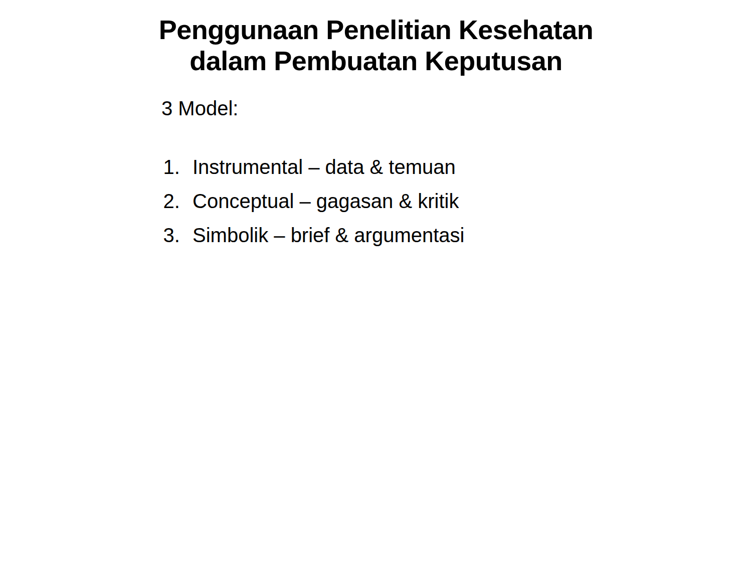Penggunaan Penelitian Kesehatan dalam Pembuatan Keputusan
3 Model:
Instrumental – data & temuan
Conceptual – gagasan & kritik
Simbolik – brief & argumentasi